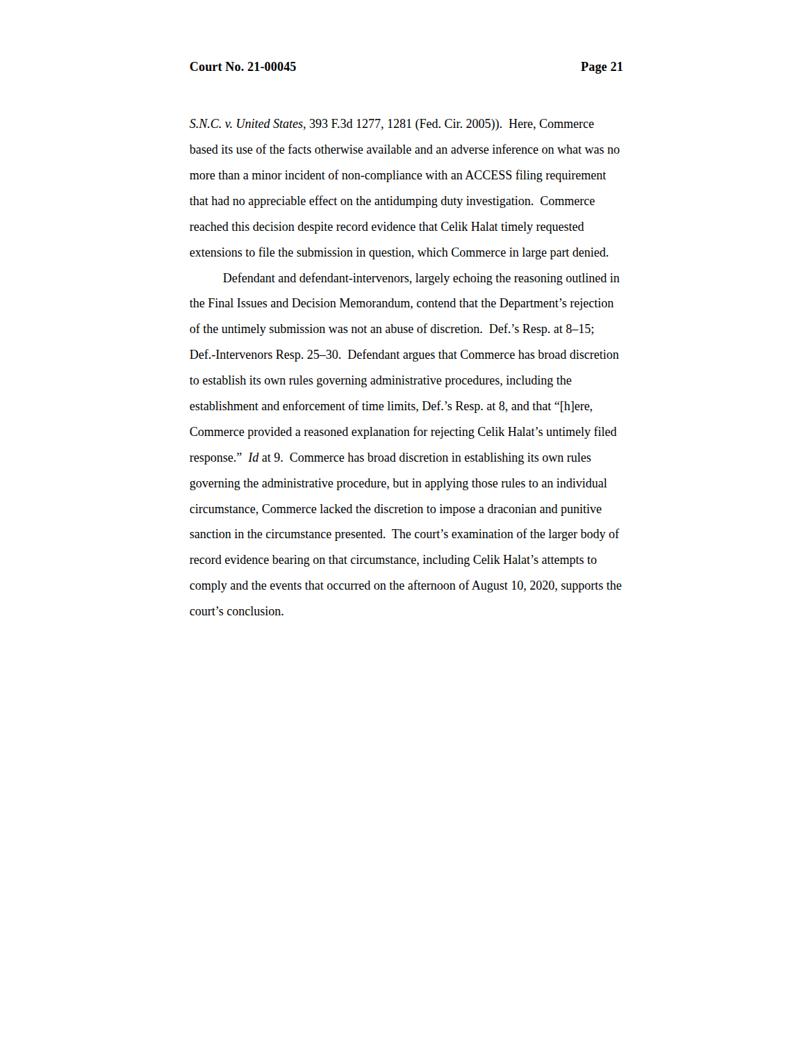Court No. 21-00045 Page 21
S.N.C. v. United States, 393 F.3d 1277, 1281 (Fed. Cir. 2005)). Here, Commerce based its use of the facts otherwise available and an adverse inference on what was no more than a minor incident of non-compliance with an ACCESS filing requirement that had no appreciable effect on the antidumping duty investigation. Commerce reached this decision despite record evidence that Celik Halat timely requested extensions to file the submission in question, which Commerce in large part denied.
Defendant and defendant-intervenors, largely echoing the reasoning outlined in the Final Issues and Decision Memorandum, contend that the Department’s rejection of the untimely submission was not an abuse of discretion. Def.’s Resp. at 8–15; Def.-Intervenors Resp. 25–30. Defendant argues that Commerce has broad discretion to establish its own rules governing administrative procedures, including the establishment and enforcement of time limits, Def.’s Resp. at 8, and that “[h]ere, Commerce provided a reasoned explanation for rejecting Celik Halat’s untimely filed response.” Id at 9. Commerce has broad discretion in establishing its own rules governing the administrative procedure, but in applying those rules to an individual circumstance, Commerce lacked the discretion to impose a draconian and punitive sanction in the circumstance presented. The court’s examination of the larger body of record evidence bearing on that circumstance, including Celik Halat’s attempts to comply and the events that occurred on the afternoon of August 10, 2020, supports the court’s conclusion.